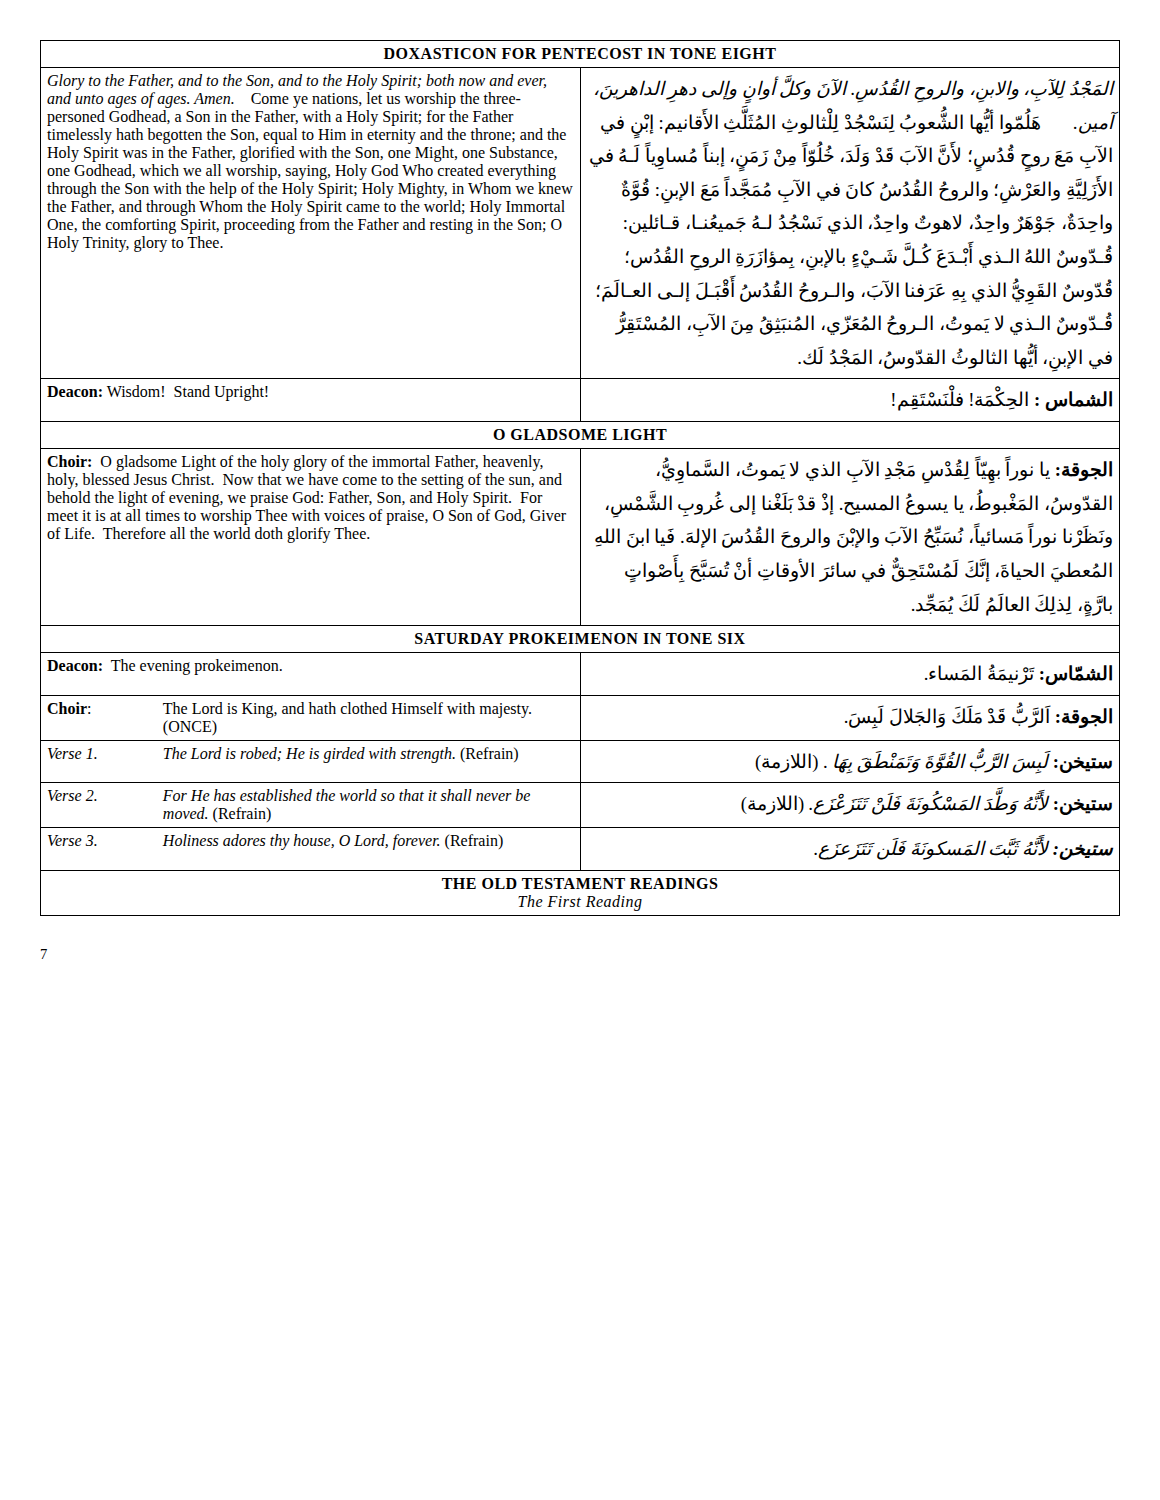| DOXASTICON FOR PENTECOST IN TONE EIGHT |
| Glory to the Father, and to the Son, and to the Holy Spirit; both now and ever, and unto ages of ages. Amen. Come ye nations, let us worship the three-personed Godhead, a Son in the Father, with a Holy Spirit; for the Father timelessly hath begotten the Son, equal to Him in eternity and the throne; and the Holy Spirit was in the Father, glorified with the Son, one Might, one Substance, one Godhead, which we all worship, saying, Holy God Who created everything through the Son with the help of the Holy Spirit; Holy Mighty, in Whom we knew the Father, and through Whom the Holy Spirit came to the world; Holy Immortal One, the comforting Spirit, proceeding from the Father and resting in the Son; O Holy Trinity, glory to Thee. | المَجْدُ لِلآبِ، والابنِ، والروحِ القُدُسِ. الآنَ وكلَّ أوانٍ وإلى دهرِ الداهرينَ، آمين. هَلُمّوا أيُّها الشُّعوبُ لِنَسْجُدْ لِلْثالوثِ المُثَلَّثِ الأَقانيم: إبْنٍ في الآبِ مَعَ روحٍ قُدُسٍ؛ لأَنَّ الآبَ قَدْ وَلَدَ، خُلُوّاً مِنْ زَمَنٍ، إبناً مُساوِياً لَـهُ في الأَزَلِيَّةِ والعَرْشِ؛ والروحُ القُدُسُ كانَ في الآبِ مُمَجَّداً مَعَ الإبنِ: قُوَّةٌ واحِدَةٌ، جَوْهَرٌ واحِدٌ، لاهوتٌ واحِدٌ، الذي نَسْجُدُ لـهُ جَميعُنـا، قـائلين: قُـدّوسٌ اللهُ الـذي أَبْـدَعَ كُـلَّ شَـيْءٍ بالإبنِ، بِمؤازَرَةِ الروحِ القُدُس؛ قُدّوسٌ القَوِيُّ الذي بِهِ عَرَفنا الآبَ، والـروحُ القُدُسُ أَقْبَـلَ إلـى العـالَمَ؛ قُـدّوسٌ الـذي لا يَموتُ، الـروحُ المُعَزّي، المُنبَثِقُ مِنَ الآبِ، المُسْتَقِرُّ في الإبنِ، أيُّها الثالوثُ القدّوسُ، المَجْدُ لَك. |
| Deacon: Wisdom! Stand Upright! | الشماس : الحِكْمَة! فلْنَسْتَقِم! |
| O GLADSOME LIGHT |
| Choir: O gladsome Light of the holy glory of the immortal Father, heavenly, holy, blessed Jesus Christ. Now that we have come to the setting of the sun, and behold the light of evening, we praise God: Father, Son, and Holy Spirit. For meet it is at all times to worship Thee with voices of praise, O Son of God, Giver of Life. Therefore all the world doth glorify Thee. | الجوقة: يا نوراً بهِيّاً لِقُدْسِ مَجْدِ الآبِ الذي لا يَموتُ، السَّماوِيُّ، القدّوسُ، المَغْبوطُ، يا يسوعُ المسيح. إذْ قدْ بَلَغْنا إلى غُروبِ الشَّمْسِ، ونَظَرْنا نوراً مَسائياً، نُسَبِّحُ الآبَ والإبْنَ والروحَ القُدُسَ الإلهَ. فَيا ابنَ اللهِ المُعطيَ الحياةَ، إنَّكَ لَمُسْتَحِقٌّ في سائرَ الأوقاتِ أنْ تُسَبَّحَ بِأَصْواتٍ بارَّةٍ، لِذلِكَ العالَمُ لَكَ يُمَجِّد. |
| SATURDAY PROKEIMENON IN TONE SIX |
| Deacon: The evening prokeimenon. | الشمّاس: تَرْنيمَةُ المَساء. |
| / Choir : / The Lord is King, and hath clothed Himself with majesty. (ONCE) / | الجوقة: اَلرَّبُّ قَدْ مَلَكَ وَالجَلالَ لَبِسَ. |
| / Verse 1. / The Lord is robed; He is girded with strength. (Refrain) / | ستيخن: لَبِسَ الرَّبُّ القُوَّةَ وَتَمَنْطَقَ بِهَا . (اللازمة) |
| / Verse 2. / For He has established the world so that it shall never be moved. (Refrain) / | ستيخن: لأَنَّهُ وَطَّدَ المَسْكُونَةَ فَلَنْ تَتَزَعْزَع. (اللازمة) |
| / Verse 3. / Holiness adores thy house, O Lord, forever. (Refrain) / | ستيخن: لأَنَّهُ ثَبَّتَ المَسكونَةَ فَلَن تَتَزَعزَع. |
| THE OLD TESTAMENT READINGS The First Reading |
7